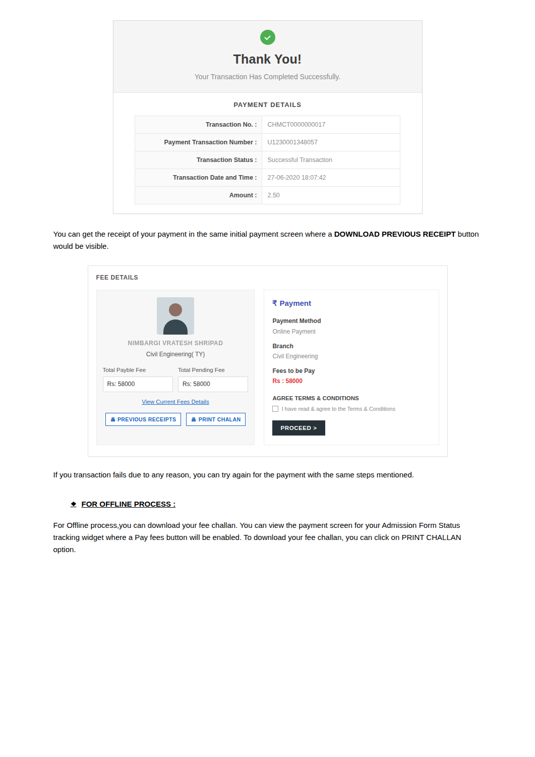Thank You!
Your Transaction Has Completed Successfully.
PAYMENT DETAILS
| Transaction No. : | CHMCT0000000017 |
| Payment Transaction Number : | U1230001348057 |
| Transaction Status : | Successful Transaction |
| Transaction Date and Time : | 27-06-2020 18:07:42 |
| Amount : | 2.50 |
You can get the receipt of your payment in the same initial payment screen where a DOWNLOAD PREVIOUS RECEIPT button would be visible.
FEE DETAILS
NIMBARGI VRATESH SHRIPAD
Civil Engineering( TY)
Total Payble Fee
Rs: 58000
Total Pending Fee
Rs: 58000
View Current Fees Details
🖶PREVIOUS RECEIPTS 🖶PRINT CHALAN
₹Payment
Payment Method
Online Payment
Branch
Civil Engineering
Fees to be Pay
Rs : 58000
AGREE TERMS & CONDITIONS
I have read & agree to the Terms & Conditions
PROCEED >
If you transaction fails due to any reason, you can try again for the payment with the same steps mentioned.
FOR OFFLINE PROCESS :
For Offline process,you can download your fee challan. You can view the payment screen for your Admission Form Status tracking widget where a Pay fees button will be enabled. To download your fee challan, you can click on PRINT CHALLAN option.